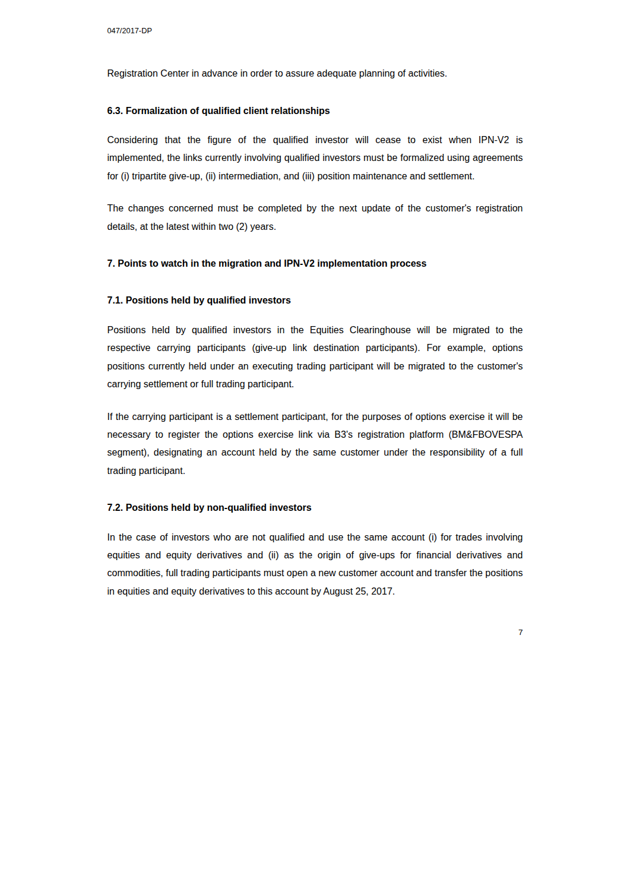047/2017-DP
Registration Center in advance in order to assure adequate planning of activities.
6.3. Formalization of qualified client relationships
Considering that the figure of the qualified investor will cease to exist when IPN-V2 is implemented, the links currently involving qualified investors must be formalized using agreements for (i) tripartite give-up, (ii) intermediation, and (iii) position maintenance and settlement.
The changes concerned must be completed by the next update of the customer's registration details, at the latest within two (2) years.
7. Points to watch in the migration and IPN-V2 implementation process
7.1. Positions held by qualified investors
Positions held by qualified investors in the Equities Clearinghouse will be migrated to the respective carrying participants (give-up link destination participants). For example, options positions currently held under an executing trading participant will be migrated to the customer's carrying settlement or full trading participant.
If the carrying participant is a settlement participant, for the purposes of options exercise it will be necessary to register the options exercise link via B3's registration platform (BM&FBOVESPA segment), designating an account held by the same customer under the responsibility of a full trading participant.
7.2. Positions held by non-qualified investors
In the case of investors who are not qualified and use the same account (i) for trades involving equities and equity derivatives and (ii) as the origin of give-ups for financial derivatives and commodities, full trading participants must open a new customer account and transfer the positions in equities and equity derivatives to this account by August 25, 2017.
7